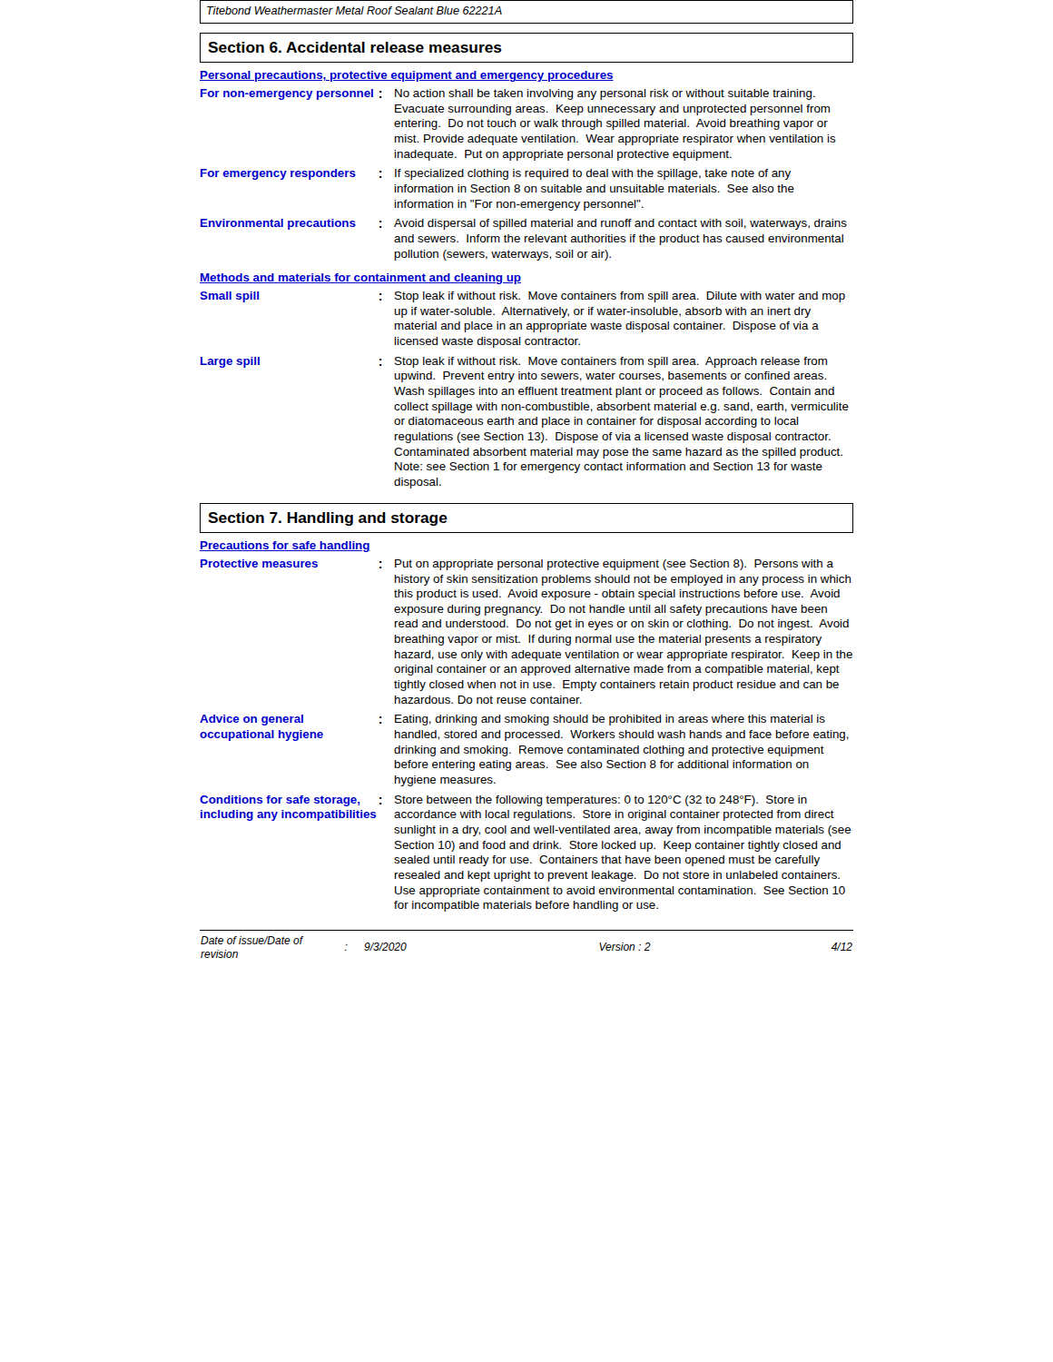Titebond Weathermaster Metal Roof Sealant Blue 62221A
Section 6. Accidental release measures
Personal precautions, protective equipment and emergency procedures
| For non-emergency personnel | : | No action shall be taken involving any personal risk or without suitable training. Evacuate surrounding areas. Keep unnecessary and unprotected personnel from entering. Do not touch or walk through spilled material. Avoid breathing vapor or mist. Provide adequate ventilation. Wear appropriate respirator when ventilation is inadequate. Put on appropriate personal protective equipment. |
| For emergency responders | : | If specialized clothing is required to deal with the spillage, take note of any information in Section 8 on suitable and unsuitable materials. See also the information in "For non-emergency personnel". |
| Environmental precautions | : | Avoid dispersal of spilled material and runoff and contact with soil, waterways, drains and sewers. Inform the relevant authorities if the product has caused environmental pollution (sewers, waterways, soil or air). |
Methods and materials for containment and cleaning up
| Small spill | : | Stop leak if without risk. Move containers from spill area. Dilute with water and mop up if water-soluble. Alternatively, or if water-insoluble, absorb with an inert dry material and place in an appropriate waste disposal container. Dispose of via a licensed waste disposal contractor. |
| Large spill | : | Stop leak if without risk. Move containers from spill area. Approach release from upwind. Prevent entry into sewers, water courses, basements or confined areas. Wash spillages into an effluent treatment plant or proceed as follows. Contain and collect spillage with non-combustible, absorbent material e.g. sand, earth, vermiculite or diatomaceous earth and place in container for disposal according to local regulations (see Section 13). Dispose of via a licensed waste disposal contractor. Contaminated absorbent material may pose the same hazard as the spilled product. Note: see Section 1 for emergency contact information and Section 13 for waste disposal. |
Section 7. Handling and storage
Precautions for safe handling
| Protective measures | : | Put on appropriate personal protective equipment (see Section 8). Persons with a history of skin sensitization problems should not be employed in any process in which this product is used. Avoid exposure - obtain special instructions before use. Avoid exposure during pregnancy. Do not handle until all safety precautions have been read and understood. Do not get in eyes or on skin or clothing. Do not ingest. Avoid breathing vapor or mist. If during normal use the material presents a respiratory hazard, use only with adequate ventilation or wear appropriate respirator. Keep in the original container or an approved alternative made from a compatible material, kept tightly closed when not in use. Empty containers retain product residue and can be hazardous. Do not reuse container. |
| Advice on general occupational hygiene | : | Eating, drinking and smoking should be prohibited in areas where this material is handled, stored and processed. Workers should wash hands and face before eating, drinking and smoking. Remove contaminated clothing and protective equipment before entering eating areas. See also Section 8 for additional information on hygiene measures. |
| Conditions for safe storage, including any incompatibilities | : | Store between the following temperatures: 0 to 120°C (32 to 248°F). Store in accordance with local regulations. Store in original container protected from direct sunlight in a dry, cool and well-ventilated area, away from incompatible materials (see Section 10) and food and drink. Store locked up. Keep container tightly closed and sealed until ready for use. Containers that have been opened must be carefully resealed and kept upright to prevent leakage. Do not store in unlabeled containers. Use appropriate containment to avoid environmental contamination. See Section 10 for incompatible materials before handling or use. |
| Date of issue/Date of revision | : | 9/3/2020 | Version : 2 | 4/12 |